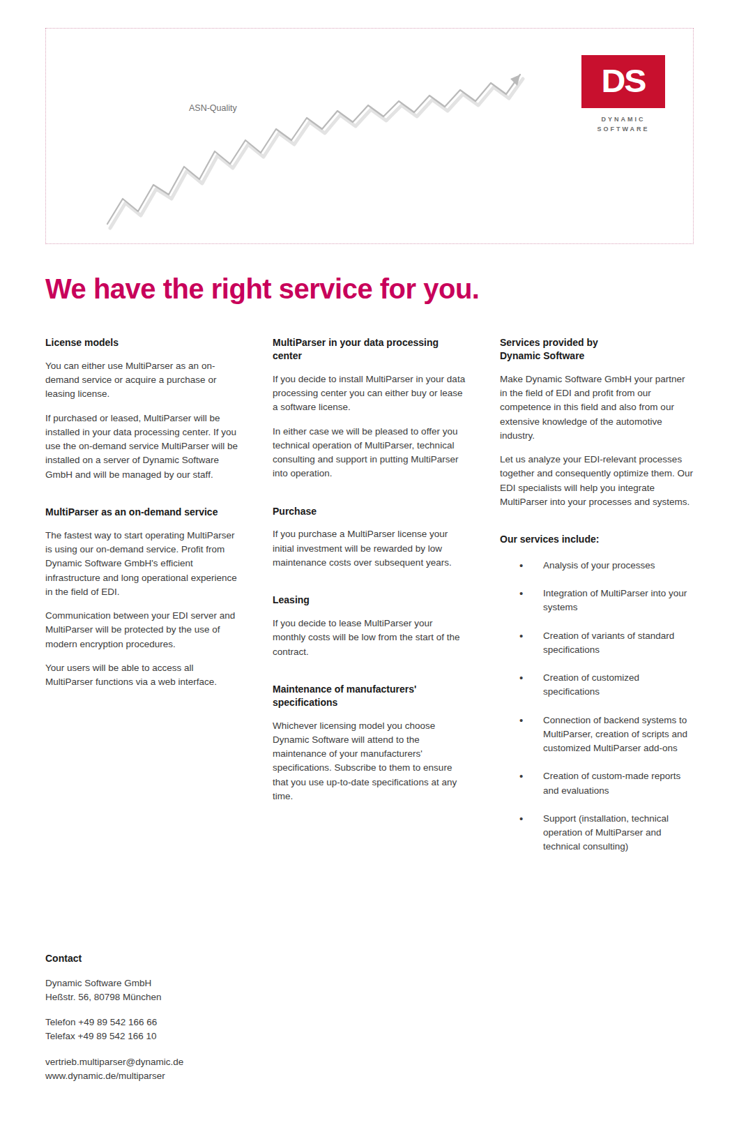DS
DYNAMIC
SOFTWARE
ASN-Quality
We have the right service for you.
License models
You can either use MultiParser as an on-demand service or acquire a purchase or leasing license.
If purchased or leased, MultiParser will be installed in your data processing center. If you use the on-demand service MultiParser will be installed on a server of Dynamic Software GmbH and will be managed by our staff.
MultiParser as an on-demand service
The fastest way to start operating MultiParser is using our on-demand service. Profit from Dynamic Software GmbH's efficient infrastructure and long operational experience in the field of EDI.
Communication between your EDI server and MultiParser will be protected by the use of modern encryption procedures.
Your users will be able to access all MultiParser functions via a web interface.
MultiParser in your data processing center
If you decide to install MultiParser in your data processing center you can either buy or lease a software license.
In either case we will be pleased to offer you technical operation of MultiParser, technical consulting and support in putting MultiParser into operation.
Purchase
If you purchase a MultiParser license your initial investment will be rewarded by low maintenance costs over subsequent years.
Leasing
If you decide to lease MultiParser your monthly costs will be low from the start of the contract.
Maintenance of manufacturers' specifications
Whichever licensing model you choose Dynamic Software will attend to the maintenance of your manufacturers' specifications. Subscribe to them to ensure that you use up-to-date specifications at any time.
Services provided by
Dynamic Software
Make Dynamic Software GmbH your partner in the field of EDI and profit from our competence in this field and also from our extensive knowledge of the automotive industry.
Let us analyze your EDI-relevant processes together and consequently optimize them. Our EDI specialists will help you integrate MultiParser into your processes and systems.
Our services include:
Analysis of your processes
Integration of MultiParser into your systems
Creation of variants of standard specifications
Creation of customized specifications
Connection of backend systems to MultiParser, creation of scripts and customized MultiParser add-ons
Creation of custom-made reports and evaluations
Support (installation, technical operation of MultiParser and technical consulting)
Contact
Dynamic Software GmbH
Heßstr. 56, 80798 München
Telefon +49 89 542 166 66
Telefax +49 89 542 166 10
vertrieb.multiparser@dynamic.de
www.dynamic.de/multiparser